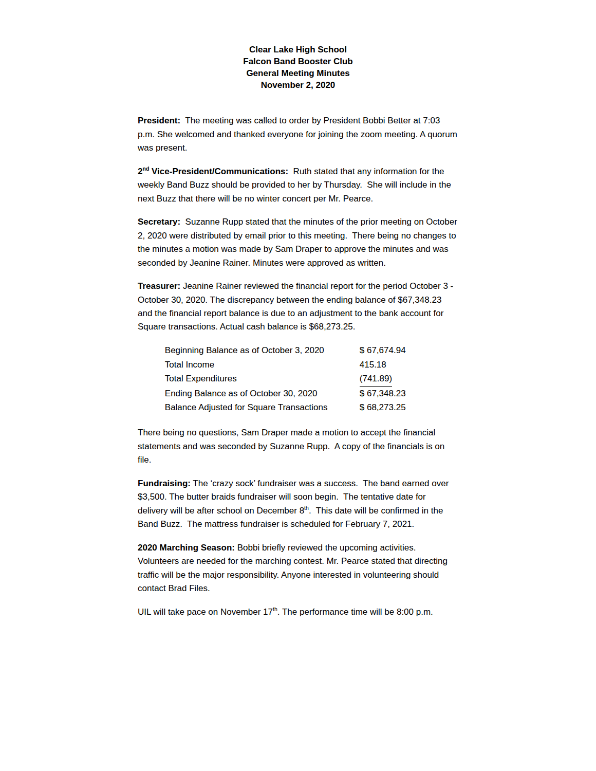Clear Lake High School
Falcon Band Booster Club
General Meeting Minutes
November 2, 2020
President: The meeting was called to order by President Bobbi Better at 7:03 p.m. She welcomed and thanked everyone for joining the zoom meeting. A quorum was present.
2nd Vice-President/Communications: Ruth stated that any information for the weekly Band Buzz should be provided to her by Thursday. She will include in the next Buzz that there will be no winter concert per Mr. Pearce.
Secretary: Suzanne Rupp stated that the minutes of the prior meeting on October 2, 2020 were distributed by email prior to this meeting. There being no changes to the minutes a motion was made by Sam Draper to approve the minutes and was seconded by Jeanine Rainer. Minutes were approved as written.
Treasurer: Jeanine Rainer reviewed the financial report for the period October 3 - October 30, 2020. The discrepancy between the ending balance of $67,348.23 and the financial report balance is due to an adjustment to the bank account for Square transactions. Actual cash balance is $68,273.25.
| Beginning Balance as of October 3, 2020 | $ 67,674.94 |
| Total Income | 415.18 |
| Total Expenditures | (741.89) |
| Ending Balance as of October 30, 2020 | $ 67,348.23 |
| Balance Adjusted for Square Transactions | $ 68,273.25 |
There being no questions, Sam Draper made a motion to accept the financial statements and was seconded by Suzanne Rupp. A copy of the financials is on file.
Fundraising: The ‘crazy sock’ fundraiser was a success. The band earned over $3,500. The butter braids fundraiser will soon begin. The tentative date for delivery will be after school on December 8th. This date will be confirmed in the Band Buzz. The mattress fundraiser is scheduled for February 7, 2021.
2020 Marching Season: Bobbi briefly reviewed the upcoming activities. Volunteers are needed for the marching contest. Mr. Pearce stated that directing traffic will be the major responsibility. Anyone interested in volunteering should contact Brad Files.
UIL will take pace on November 17th. The performance time will be 8:00 p.m.